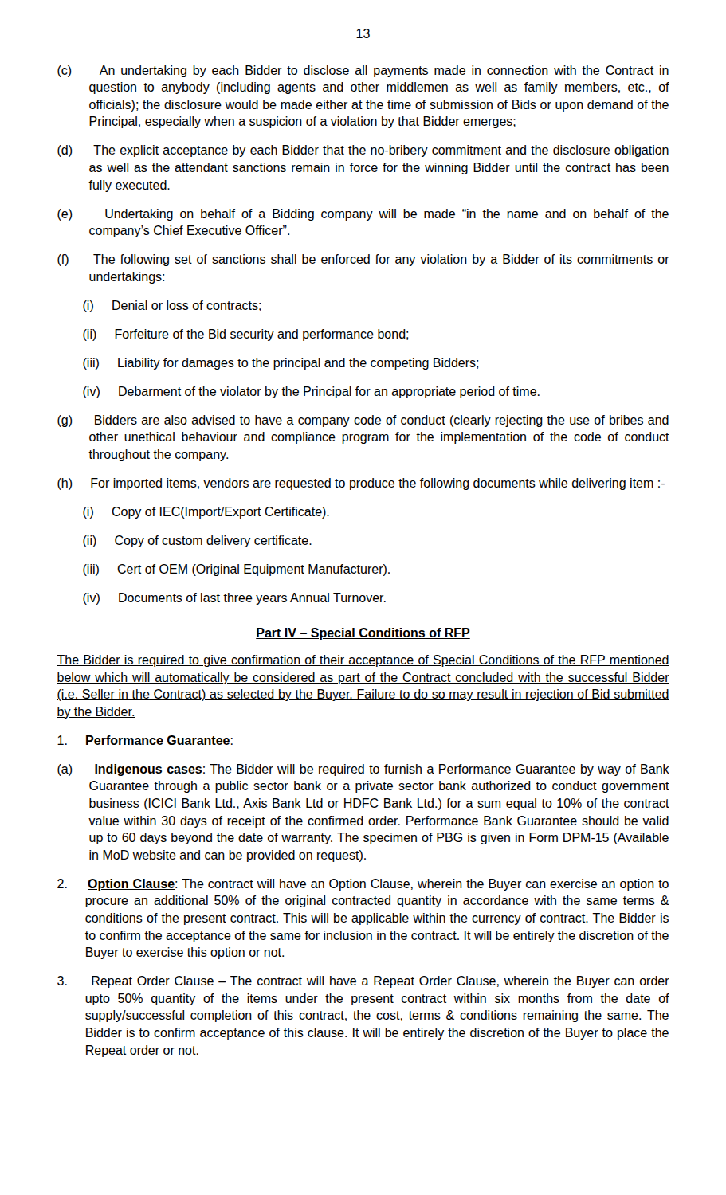13
(c) An undertaking by each Bidder to disclose all payments made in connection with the Contract in question to anybody (including agents and other middlemen as well as family members, etc., of officials); the disclosure would be made either at the time of submission of Bids or upon demand of the Principal, especially when a suspicion of a violation by that Bidder emerges;
(d) The explicit acceptance by each Bidder that the no-bribery commitment and the disclosure obligation as well as the attendant sanctions remain in force for the winning Bidder until the contract has been fully executed.
(e) Undertaking on behalf of a Bidding company will be made “in the name and on behalf of the company’s Chief Executive Officer”.
(f) The following set of sanctions shall be enforced for any violation by a Bidder of its commitments or undertakings:
(i) Denial or loss of contracts;
(ii) Forfeiture of the Bid security and performance bond;
(iii) Liability for damages to the principal and the competing Bidders;
(iv) Debarment of the violator by the Principal for an appropriate period of time.
(g) Bidders are also advised to have a company code of conduct (clearly rejecting the use of bribes and other unethical behaviour and compliance program for the implementation of the code of conduct throughout the company.
(h) For imported items, vendors are requested to produce the following documents while delivering item :-
(i) Copy of IEC(Import/Export Certificate).
(ii) Copy of custom delivery certificate.
(iii) Cert of OEM (Original Equipment Manufacturer).
(iv) Documents of last three years Annual Turnover.
Part IV – Special Conditions of RFP
The Bidder is required to give confirmation of their acceptance of Special Conditions of the RFP mentioned below which will automatically be considered as part of the Contract concluded with the successful Bidder (i.e. Seller in the Contract) as selected by the Buyer. Failure to do so may result in rejection of Bid submitted by the Bidder.
1. Performance Guarantee:
(a) Indigenous cases: The Bidder will be required to furnish a Performance Guarantee by way of Bank Guarantee through a public sector bank or a private sector bank authorized to conduct government business (ICICI Bank Ltd., Axis Bank Ltd or HDFC Bank Ltd.) for a sum equal to 10% of the contract value within 30 days of receipt of the confirmed order. Performance Bank Guarantee should be valid up to 60 days beyond the date of warranty. The specimen of PBG is given in Form DPM-15 (Available in MoD website and can be provided on request).
2. Option Clause: The contract will have an Option Clause, wherein the Buyer can exercise an option to procure an additional 50% of the original contracted quantity in accordance with the same terms & conditions of the present contract. This will be applicable within the currency of contract. The Bidder is to confirm the acceptance of the same for inclusion in the contract. It will be entirely the discretion of the Buyer to exercise this option or not.
3. Repeat Order Clause – The contract will have a Repeat Order Clause, wherein the Buyer can order upto 50% quantity of the items under the present contract within six months from the date of supply/successful completion of this contract, the cost, terms & conditions remaining the same. The Bidder is to confirm acceptance of this clause. It will be entirely the discretion of the Buyer to place the Repeat order or not.